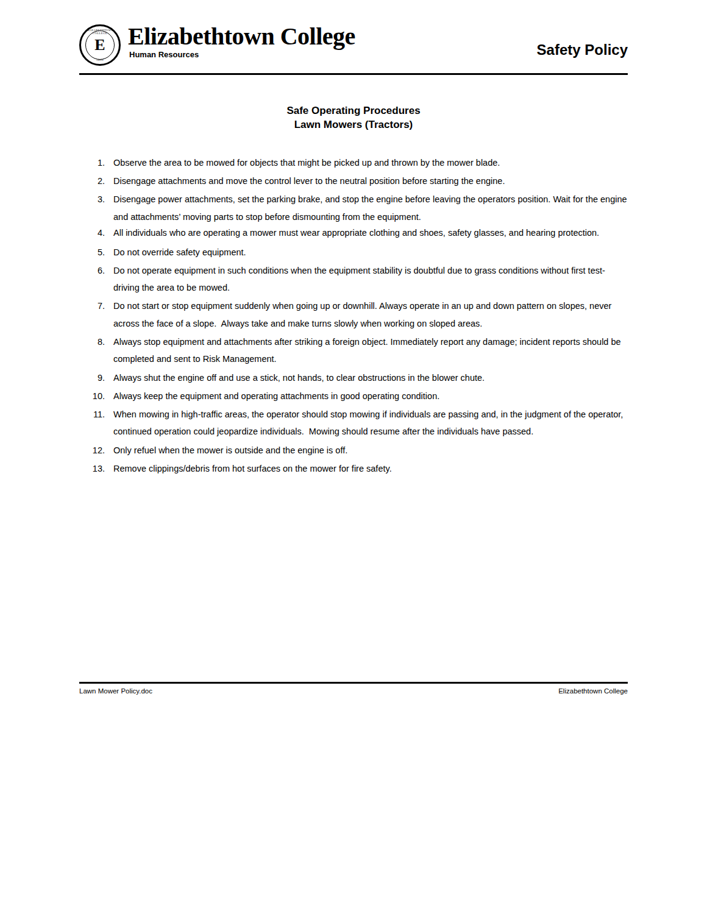ELIZABETHTOWN COLLEGE
E
1899
Elizabethtown College
Human Resources
Safety Policy
Safe Operating Procedures
Lawn Mowers (Tractors)
Observe the area to be mowed for objects that might be picked up and thrown by the mower blade.
Disengage attachments and move the control lever to the neutral position before starting the engine.
Disengage power attachments, set the parking brake, and stop the engine before leaving the operators position. Wait for the engine and attachments’ moving parts to stop before dismounting from the equipment.
All individuals who are operating a mower must wear appropriate clothing and shoes, safety glasses, and hearing protection.
Do not override safety equipment.
Do not operate equipment in such conditions when the equipment stability is doubtful due to grass conditions without first test-driving the area to be mowed.
Do not start or stop equipment suddenly when going up or downhill. Always operate in an up and down pattern on slopes, never across the face of a slope. Always take and make turns slowly when working on sloped areas.
Always stop equipment and attachments after striking a foreign object. Immediately report any damage; incident reports should be completed and sent to Risk Management.
Always shut the engine off and use a stick, not hands, to clear obstructions in the blower chute.
Always keep the equipment and operating attachments in good operating condition.
When mowing in high-traffic areas, the operator should stop mowing if individuals are passing and, in the judgment of the operator, continued operation could jeopardize individuals. Mowing should resume after the individuals have passed.
Only refuel when the mower is outside and the engine is off.
Remove clippings/debris from hot surfaces on the mower for fire safety.
Lawn Mower Policy.doc Elizabethtown College